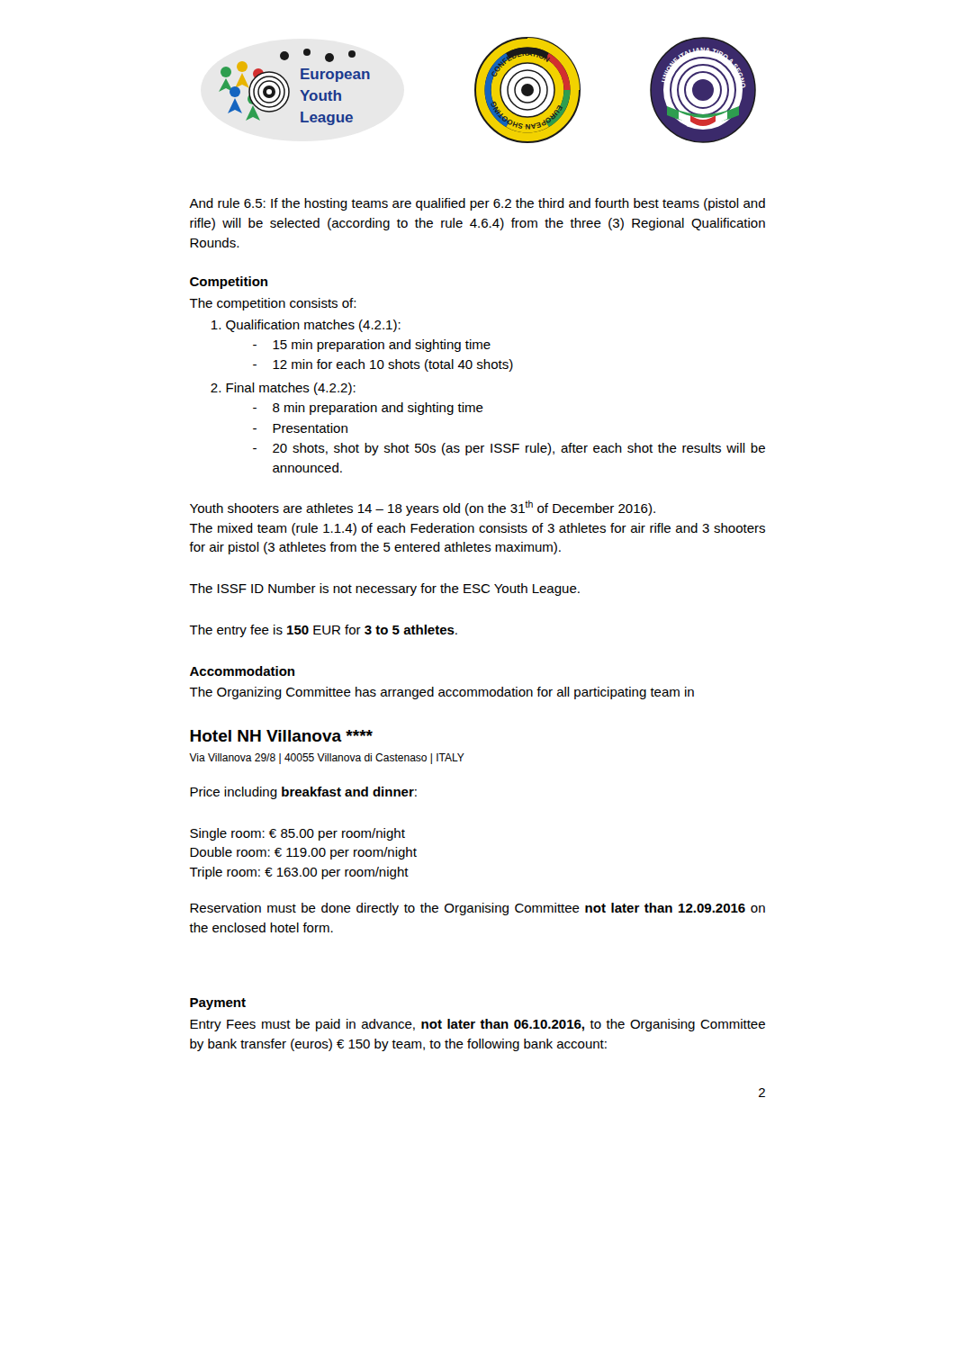European Youth League
CONFEDERATION EUROPEAN SHOOTING
UNIONE ITALIANA TIRO A SEGNO
And rule 6.5: If the hosting teams are qualified per 6.2 the third and fourth best teams (pistol and rifle) will be selected (according to the rule 4.6.4) from the three (3) Regional Qualification Rounds.
Competition
The competition consists of:
Qualification matches (4.2.1):
15 min preparation and sighting time
12 min for each 10 shots (total 40 shots)
Final matches (4.2.2):
8 min preparation and sighting time
Presentation
20 shots, shot by shot 50s (as per ISSF rule), after each shot the results will be announced.
Youth shooters are athletes 14 – 18 years old (on the 31th of December 2016).
The mixed team (rule 1.1.4) of each Federation consists of 3 athletes for air rifle and 3 shooters for air pistol (3 athletes from the 5 entered athletes maximum).
The ISSF ID Number is not necessary for the ESC Youth League.
The entry fee is 150 EUR for 3 to 5 athletes.
Accommodation
The Organizing Committee has arranged accommodation for all participating team in
Hotel NH Villanova ****
Via Villanova 29/8 | 40055 Villanova di Castenaso | ITALY
Price including breakfast and dinner:
Single room: € 85.00 per room/night
Double room: € 119.00 per room/night
Triple room: € 163.00 per room/night
Reservation must be done directly to the Organising Committee not later than 12.09.2016 on the enclosed hotel form.
Payment
Entry Fees must be paid in advance, not later than 06.10.2016, to the Organising Committee by bank transfer (euros) € 150 by team, to the following bank account:
2